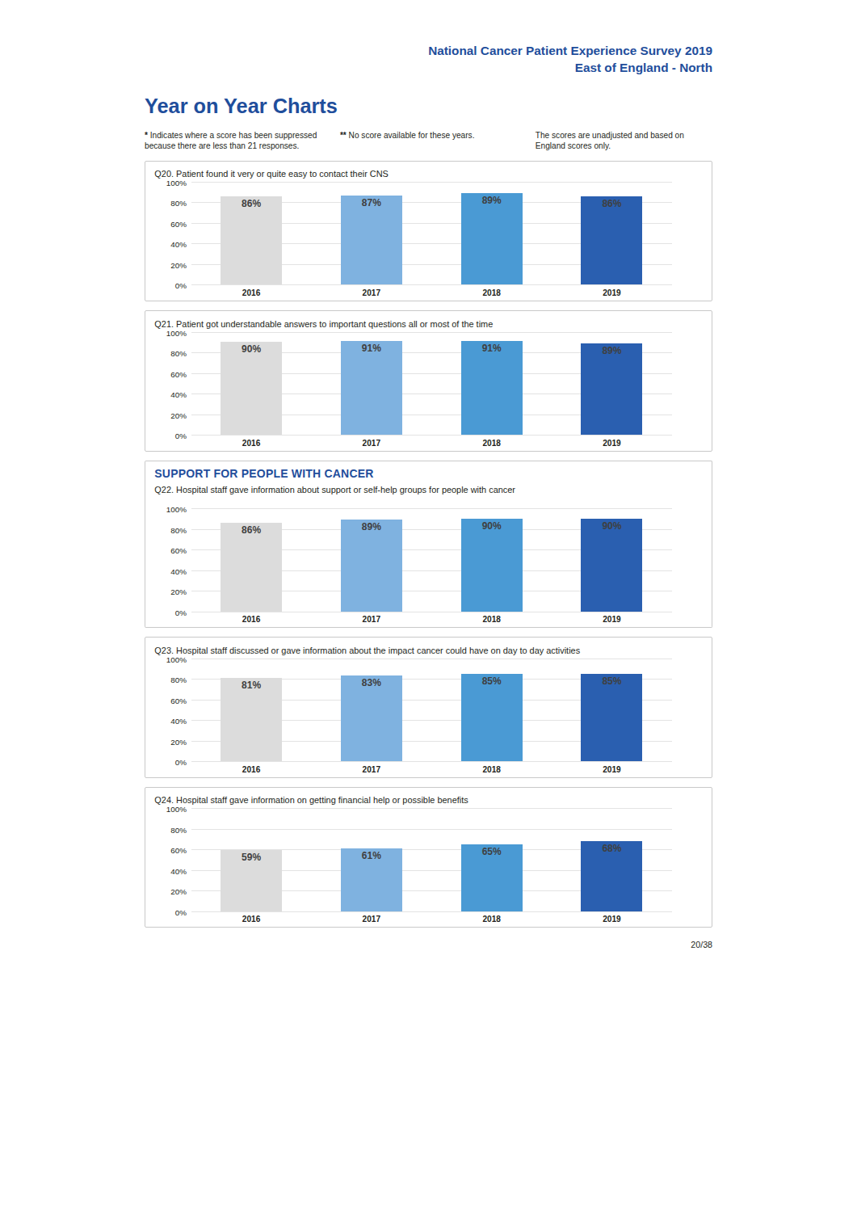National Cancer Patient Experience Survey 2019
East of England - North
Year on Year Charts
* Indicates where a score has been suppressed because there are less than 21 responses.
** No score available for these years.
The scores are unadjusted and based on England scores only.
Q20. Patient found it very or quite easy to contact their CNS
100%
80%
60%
40%
20%
0%
86%
87%
89%
86%
2016201720182019
Q21. Patient got understandable answers to important questions all or most of the time
100%
80%
60%
40%
20%
0%
90%
91%
91%
89%
2016201720182019
SUPPORT FOR PEOPLE WITH CANCER
Q22. Hospital staff gave information about support or self-help groups for people with cancer
100%
80%
60%
40%
20%
0%
86%
89%
90%
90%
2016201720182019
Q23. Hospital staff discussed or gave information about the impact cancer could have on day to day activities
100%
80%
60%
40%
20%
0%
81%
83%
85%
85%
2016201720182019
Q24. Hospital staff gave information on getting financial help or possible benefits
100%
80%
60%
40%
20%
0%
59%
61%
65%
68%
2016201720182019
20/38